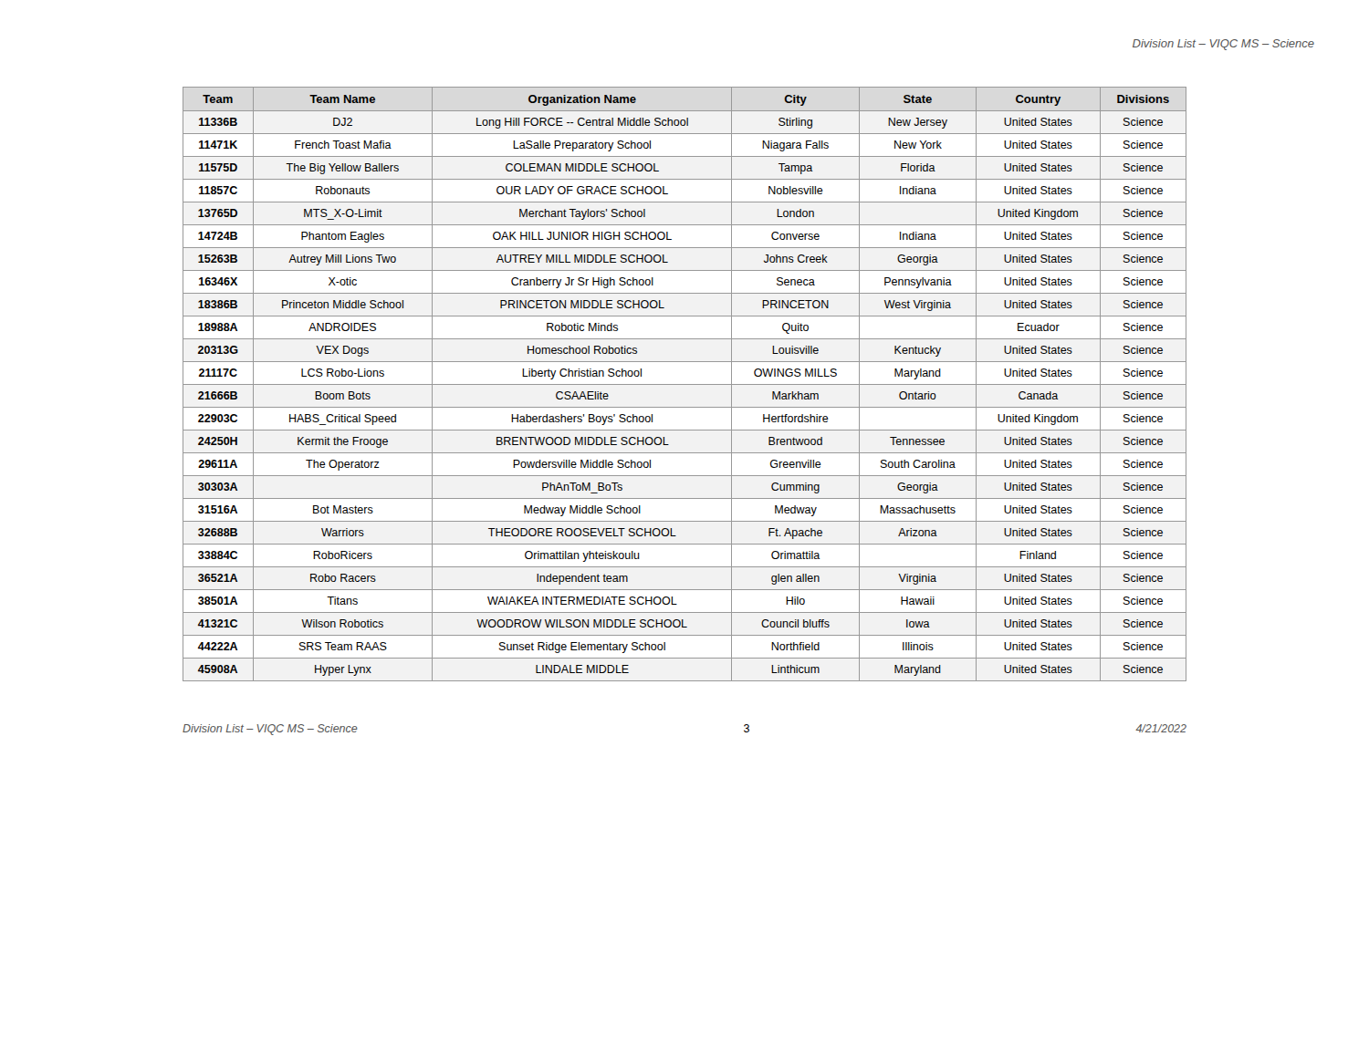Division List – VIQC MS – Science
Division List – VIQC MS – Science
| Team | Team Name | Organization Name | City | State | Country | Divisions |
| --- | --- | --- | --- | --- | --- | --- |
| 11336B | DJ2 | Long Hill FORCE -- Central Middle School | Stirling | New Jersey | United States | Science |
| 11471K | French Toast Mafia | LaSalle Preparatory School | Niagara Falls | New York | United States | Science |
| 11575D | The Big Yellow Ballers | COLEMAN MIDDLE SCHOOL | Tampa | Florida | United States | Science |
| 11857C | Robonauts | OUR LADY OF GRACE SCHOOL | Noblesville | Indiana | United States | Science |
| 13765D | MTS_X-O-Limit | Merchant Taylors' School | London | | United Kingdom | Science |
| 14724B | Phantom Eagles | OAK HILL JUNIOR HIGH SCHOOL | Converse | Indiana | United States | Science |
| 15263B | Autrey Mill Lions Two | AUTREY MILL MIDDLE SCHOOL | Johns Creek | Georgia | United States | Science |
| 16346X | X-otic | Cranberry Jr Sr High School | Seneca | Pennsylvania | United States | Science |
| 18386B | Princeton Middle School | PRINCETON MIDDLE SCHOOL | PRINCETON | West Virginia | United States | Science |
| 18988A | ANDROIDES | Robotic Minds | Quito | | Ecuador | Science |
| 20313G | VEX Dogs | Homeschool Robotics | Louisville | Kentucky | United States | Science |
| 21117C | LCS Robo-Lions | Liberty Christian School | OWINGS MILLS | Maryland | United States | Science |
| 21666B | Boom Bots | CSAAElite | Markham | Ontario | Canada | Science |
| 22903C | HABS_Critical Speed | Haberdashers' Boys' School | Hertfordshire | | United Kingdom | Science |
| 24250H | Kermit the Frooge | BRENTWOOD MIDDLE SCHOOL | Brentwood | Tennessee | United States | Science |
| 29611A | The Operatorz | Powdersville Middle School | Greenville | South Carolina | United States | Science |
| 30303A | | PhAnToM_BoTs | Cumming | Georgia | United States | Science |
| 31516A | Bot Masters | Medway Middle School | Medway | Massachusetts | United States | Science |
| 32688B | Warriors | THEODORE ROOSEVELT SCHOOL | Ft. Apache | Arizona | United States | Science |
| 33884C | RoboRicers | Orimattilan yhteiskoulu | Orimattila | | Finland | Science |
| 36521A | Robo Racers | Independent team | glen allen | Virginia | United States | Science |
| 38501A | Titans | WAIAKEA INTERMEDIATE SCHOOL | Hilo | Hawaii | United States | Science |
| 41321C | Wilson Robotics | WOODROW WILSON MIDDLE SCHOOL | Council bluffs | Iowa | United States | Science |
| 44222A | SRS Team RAAS | Sunset Ridge Elementary School | Northfield | Illinois | United States | Science |
| 45908A | Hyper Lynx | LINDALE MIDDLE | Linthicum | Maryland | United States | Science |
Division List – VIQC MS – Science 3 4/21/2022